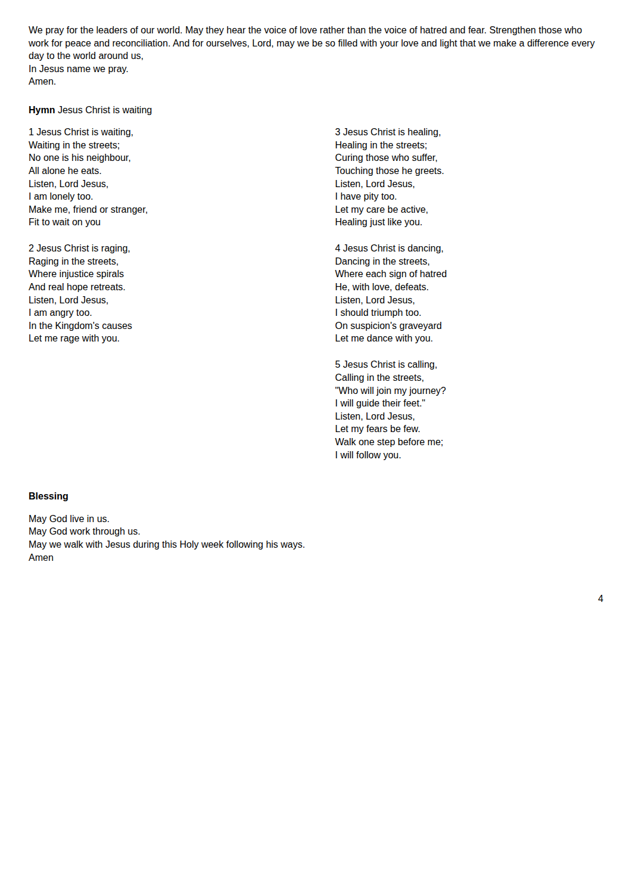We pray for the leaders of our world. May they hear the voice of love rather than the voice of hatred and fear. Strengthen those who work for peace and reconciliation. And for ourselves, Lord, may we be so filled with your love and light that we make a difference every day to the world around us,
In Jesus name we pray.
Amen.
Hymn Jesus Christ is waiting
1 Jesus Christ is waiting,
Waiting in the streets;
No one is his neighbour,
All alone he eats.
Listen, Lord Jesus,
I am lonely too.
Make me, friend or stranger,
Fit to wait on you
2 Jesus Christ is raging,
Raging in the streets,
Where injustice spirals
And real hope retreats.
Listen, Lord Jesus,
I am angry too.
In the Kingdom's causes
Let me rage with you.
3 Jesus Christ is healing,
Healing in the streets;
Curing those who suffer,
Touching those he greets.
Listen, Lord Jesus,
I have pity too.
Let my care be active,
Healing just like you.
4 Jesus Christ is dancing,
Dancing in the streets,
Where each sign of hatred
He, with love, defeats.
Listen, Lord Jesus,
I should triumph too.
On suspicion's graveyard
Let me dance with you.
5 Jesus Christ is calling,
Calling in the streets,
"Who will join my journey?
I will guide their feet."
Listen, Lord Jesus,
Let my fears be few.
Walk one step before me;
I will follow you.
Blessing
May God live in us.
May God work through us.
May we walk with Jesus during this Holy week following his ways.
Amen
4